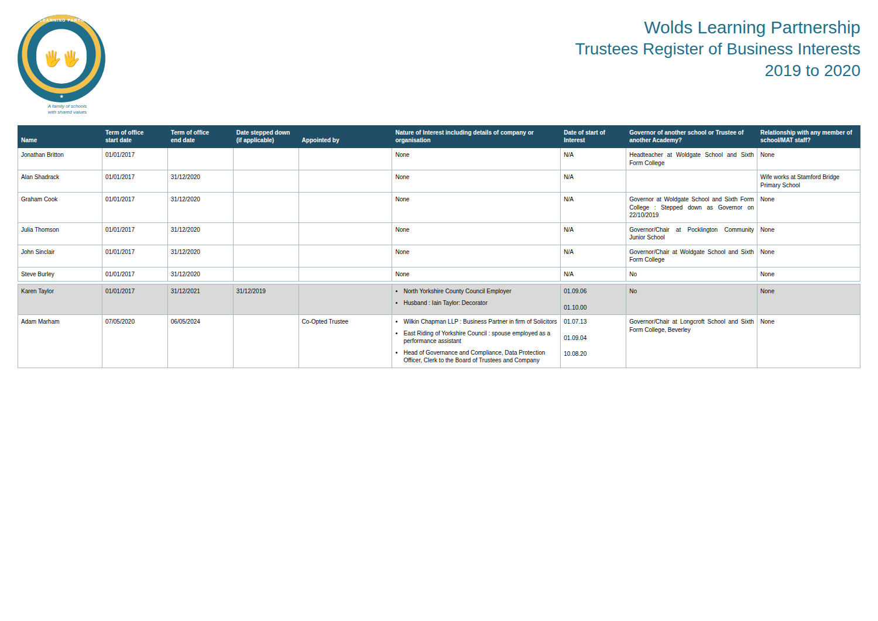WOLDS LEARNING PARTNERSHIP ★
🖐🖐
A family of schools
with shared values
Wolds Learning Partnership
Trustees Register of Business Interests
2019 to 2020
| Name | Term of office start date | Term of office end date | Date stepped down (if applicable) | Appointed by | Nature of Interest including details of company or organisation | Date of start of Interest | Governor of another school or Trustee of another Academy? | Relationship with any member of school/MAT staff? |
| --- | --- | --- | --- | --- | --- | --- | --- | --- |
| Jonathan Britton | 01/01/2017 | | | | None | N/A | Headteacher at Woldgate School and Sixth Form College | None |
| Alan Shadrack | 01/01/2017 | 31/12/2020 | | | None | N/A | | Wife works at Stamford Bridge Primary School |
| Graham Cook | 01/01/2017 | 31/12/2020 | | | None | N/A | Governor at Woldgate School and Sixth Form College : Stepped down as Governor on 22/10/2019 | None |
| Julia Thomson | 01/01/2017 | 31/12/2020 | | | None | N/A | Governor/Chair at Pocklington Community Junior School | None |
| John Sinclair | 01/01/2017 | 31/12/2020 | | | None | N/A | Governor/Chair at Woldgate School and Sixth Form College | None |
| Steve Burley | 01/01/2017 | 31/12/2020 | | | None | N/A | No | None |
| Karen Taylor | 01/01/2017 | 31/12/2021 | 31/12/2019 | | North Yorkshire County Council Employer Husband : Iain Taylor: Decorator | 01.09.06 01.10.00 | No | None |
| Adam Marham | 07/05/2020 | 06/05/2024 | | Co-Opted Trustee | Wilkin Chapman LLP : Business Partner in firm of Solicitors East Riding of Yorkshire Council : spouse employed as a performance assistant Head of Governance and Compliance, Data Protection Officer, Clerk to the Board of Trustees and Company | 01.07.13 01.09.04 10.08.20 | Governor/Chair at Longcroft School and Sixth Form College, Beverley | None |